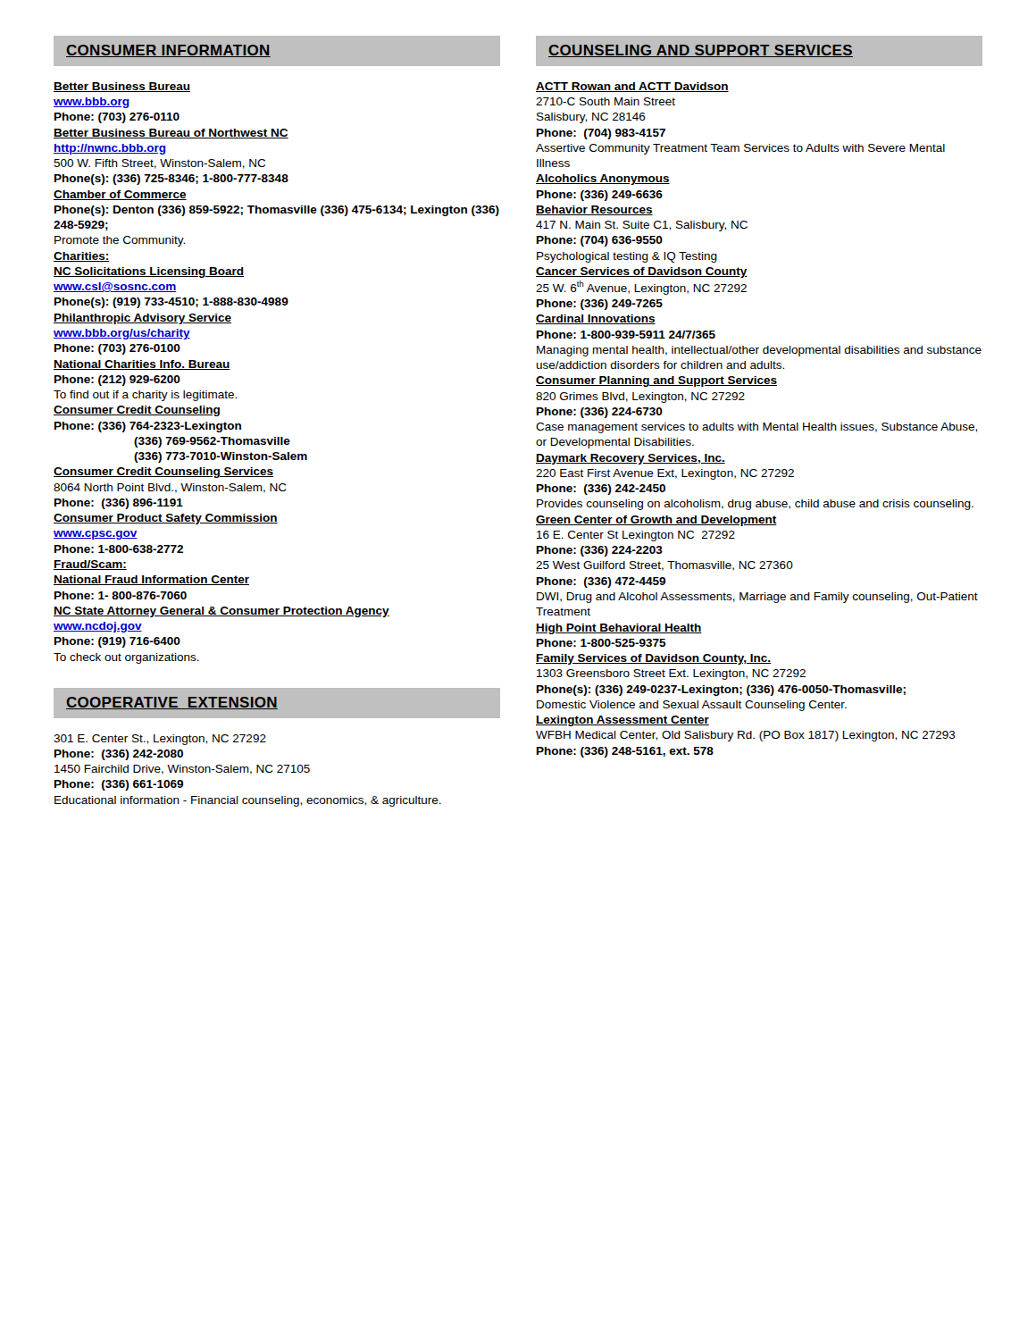CONSUMER INFORMATION
Better Business Bureau
www.bbb.org
Phone: (703) 276-0110
Better Business Bureau of Northwest NC
http://nwnc.bbb.org
500 W. Fifth Street, Winston-Salem, NC
Phone(s): (336) 725-8346; 1-800-777-8348
Chamber of Commerce
Phone(s): Denton (336) 859-5922; Thomasville (336) 475-6134; Lexington (336) 248-5929;
Promote the Community.
Charities:
NC Solicitations Licensing Board
www.csl@sosnc.com
Phone(s): (919) 733-4510; 1-888-830-4989
Philanthropic Advisory Service
www.bbb.org/us/charity
Phone: (703) 276-0100
National Charities Info. Bureau
Phone: (212) 929-6200
To find out if a charity is legitimate.
Consumer Credit Counseling
Phone: (336) 764-2323-Lexington
(336) 769-9562-Thomasville
(336) 773-7010-Winston-Salem
Consumer Credit Counseling Services
8064 North Point Blvd., Winston-Salem, NC
Phone: (336) 896-1191
Consumer Product Safety Commission
www.cpsc.gov
Phone: 1-800-638-2772
Fraud/Scam:
National Fraud Information Center
Phone: 1- 800-876-7060
NC State Attorney General & Consumer Protection Agency
www.ncdoj.gov
Phone: (919) 716-6400
To check out organizations.
COOPERATIVE EXTENSION
301 E. Center St., Lexington, NC 27292
Phone: (336) 242-2080
1450 Fairchild Drive, Winston-Salem, NC 27105
Phone: (336) 661-1069
Educational information - Financial counseling, economics, & agriculture.
COUNSELING AND SUPPORT SERVICES
ACTT Rowan and ACTT Davidson
2710-C South Main Street
Salisbury, NC 28146
Phone: (704) 983-4157
Assertive Community Treatment Team Services to Adults with Severe Mental Illness
Alcoholics Anonymous
Phone: (336) 249-6636
Behavior Resources
417 N. Main St. Suite C1, Salisbury, NC
Phone: (704) 636-9550
Psychological testing & IQ Testing
Cancer Services of Davidson County
25 W. 6th Avenue, Lexington, NC 27292
Phone: (336) 249-7265
Cardinal Innovations
Phone: 1-800-939-5911 24/7/365
Managing mental health, intellectual/other developmental disabilities and substance use/addiction disorders for children and adults.
Consumer Planning and Support Services
820 Grimes Blvd, Lexington, NC 27292
Phone: (336) 224-6730
Case management services to adults with Mental Health issues, Substance Abuse, or Developmental Disabilities.
Daymark Recovery Services, Inc.
220 East First Avenue Ext, Lexington, NC 27292
Phone: (336) 242-2450
Provides counseling on alcoholism, drug abuse, child abuse and crisis counseling.
Green Center of Growth and Development
16 E. Center St Lexington NC 27292
Phone: (336) 224-2203
25 West Guilford Street, Thomasville, NC 27360
Phone: (336) 472-4459
DWI, Drug and Alcohol Assessments, Marriage and Family counseling, Out-Patient Treatment
High Point Behavioral Health
Phone: 1-800-525-9375
Family Services of Davidson County, Inc.
1303 Greensboro Street Ext. Lexington, NC 27292
Phone(s): (336) 249-0237-Lexington; (336) 476-0050-Thomasville;
Domestic Violence and Sexual Assault Counseling Center.
Lexington Assessment Center
WFBH Medical Center, Old Salisbury Rd. (PO Box 1817) Lexington, NC 27293
Phone: (336) 248-5161, ext. 578